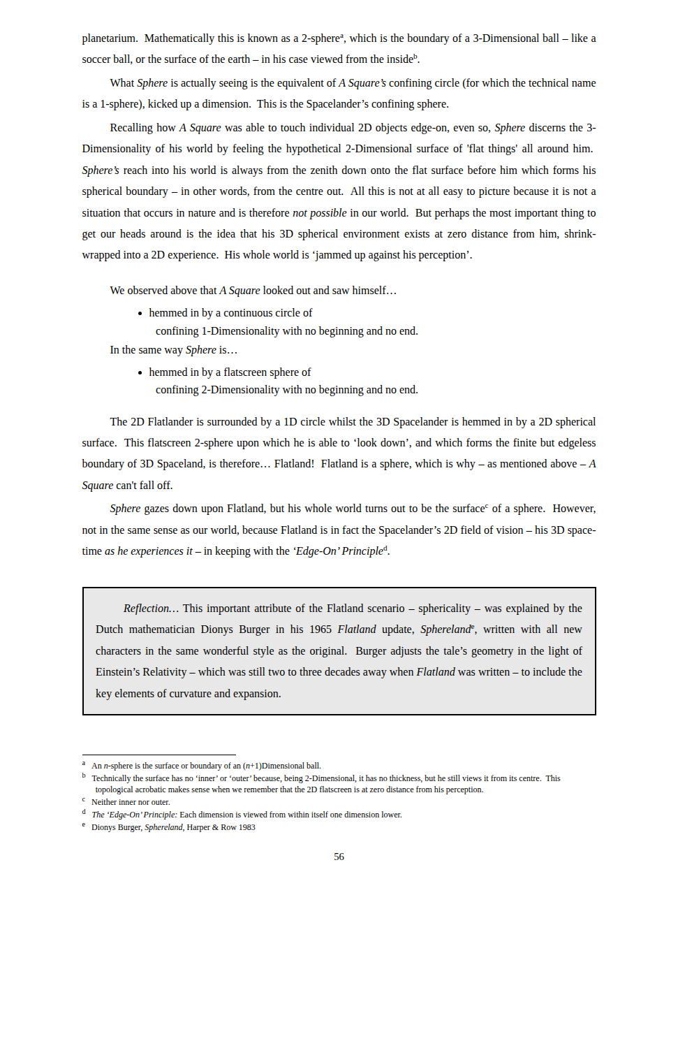planetarium. Mathematically this is known as a 2-spherea, which is the boundary of a 3-Dimensional ball – like a soccer ball, or the surface of the earth – in his case viewed from the insideb.
What Sphere is actually seeing is the equivalent of A Square’s confining circle (for which the technical name is a 1-sphere), kicked up a dimension. This is the Spacelander’s confining sphere.
Recalling how A Square was able to touch individual 2D objects edge-on, even so, Sphere discerns the 3-Dimensionality of his world by feeling the hypothetical 2-Dimensional surface of 'flat things' all around him. Sphere’s reach into his world is always from the zenith down onto the flat surface before him which forms his spherical boundary – in other words, from the centre out. All this is not at all easy to picture because it is not a situation that occurs in nature and is therefore not possible in our world. But perhaps the most important thing to get our heads around is the idea that his 3D spherical environment exists at zero distance from him, shrink-wrapped into a 2D experience. His whole world is ‘jammed up against his perception’.
We observed above that A Square looked out and saw himself…
hemmed in by a continuous circle of confining 1-Dimensionality with no beginning and no end.
In the same way Sphere is…
hemmed in by a flatscreen sphere of confining 2-Dimensionality with no beginning and no end.
The 2D Flatlander is surrounded by a 1D circle whilst the 3D Spacelander is hemmed in by a 2D spherical surface. This flatscreen 2-sphere upon which he is able to ‘look down’, and which forms the finite but edgeless boundary of 3D Spaceland, is therefore… Flatland! Flatland is a sphere, which is why – as mentioned above – A Square can't fall off.
Sphere gazes down upon Flatland, but his whole world turns out to be the surfacec of a sphere. However, not in the same sense as our world, because Flatland is in fact the Spacelander’s 2D field of vision – his 3D space-time as he experiences it – in keeping with the ‘Edge-On’ Principled.
Reflection… This important attribute of the Flatland scenario – sphericality – was explained by the Dutch mathematician Dionys Burger in his 1965 Flatland update, Spherelande, written with all new characters in the same wonderful style as the original. Burger adjusts the tale’s geometry in the light of Einstein’s Relativity – which was still two to three decades away when Flatland was written – to include the key elements of curvature and expansion.
a An n-sphere is the surface or boundary of an (n+1)Dimensional ball.
b Technically the surface has no ‘inner’ or ‘outer’ because, being 2-Dimensional, it has no thickness, but he still views it from its centre. This topological acrobatic makes sense when we remember that the 2D flatscreen is at zero distance from his perception.
c Neither inner nor outer.
d The ‘Edge-On’ Principle: Each dimension is viewed from within itself one dimension lower.
e Dionys Burger, Sphereland, Harper & Row 1983
56